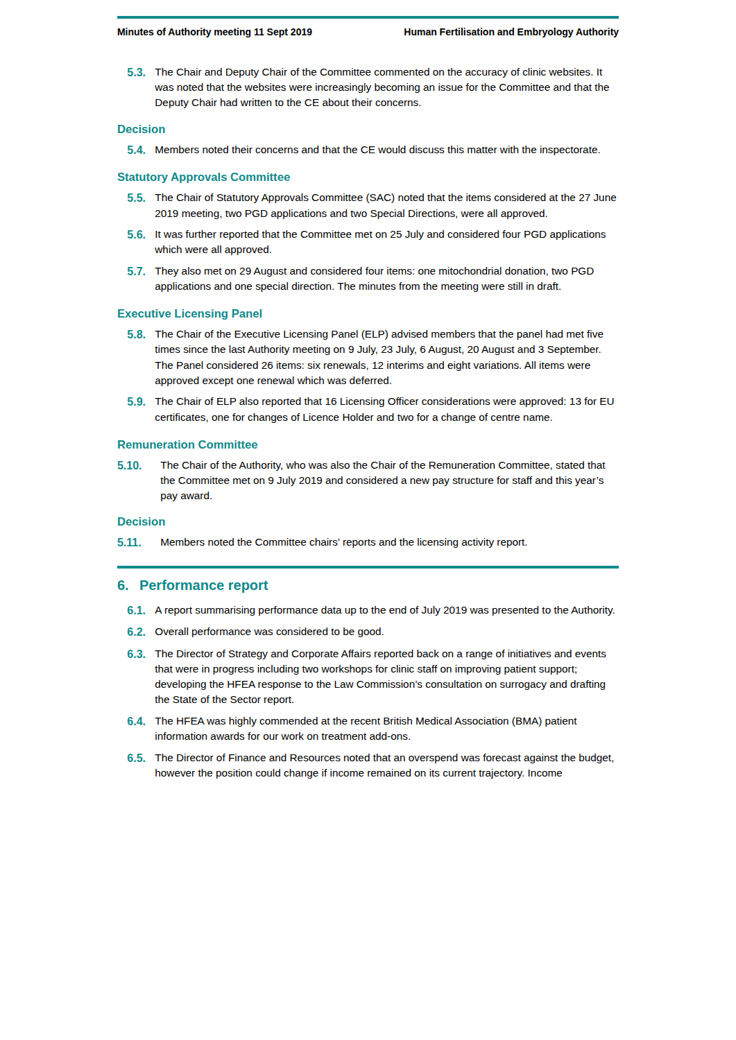Minutes of Authority meeting 11 Sept 2019
Human Fertilisation and Embryology Authority
5.3.
The Chair and Deputy Chair of the Committee commented on the accuracy of clinic websites. It was noted that the websites were increasingly becoming an issue for the Committee and that the Deputy Chair had written to the CE about their concerns.
Decision
5.4.
Members noted their concerns and that the CE would discuss this matter with the inspectorate.
Statutory Approvals Committee
5.5.
The Chair of Statutory Approvals Committee (SAC) noted that the items considered at the 27 June 2019 meeting, two PGD applications and two Special Directions, were all approved.
5.6.
It was further reported that the Committee met on 25 July and considered four PGD applications which were all approved.
5.7.
They also met on 29 August and considered four items: one mitochondrial donation, two PGD applications and one special direction. The minutes from the meeting were still in draft.
Executive Licensing Panel
5.8.
The Chair of the Executive Licensing Panel (ELP) advised members that the panel had met five times since the last Authority meeting on 9 July, 23 July, 6 August, 20 August and 3 September. The Panel considered 26 items: six renewals, 12 interims and eight variations. All items were approved except one renewal which was deferred.
5.9.
The Chair of ELP also reported that 16 Licensing Officer considerations were approved: 13 for EU certificates, one for changes of Licence Holder and two for a change of centre name.
Remuneration Committee
5.10.
The Chair of the Authority, who was also the Chair of the Remuneration Committee, stated that the Committee met on 9 July 2019 and considered a new pay structure for staff and this year’s pay award.
Decision
5.11.
Members noted the Committee chairs’ reports and the licensing activity report.
6. Performance report
6.1.
A report summarising performance data up to the end of July 2019 was presented to the Authority.
6.2.
Overall performance was considered to be good.
6.3.
The Director of Strategy and Corporate Affairs reported back on a range of initiatives and events that were in progress including two workshops for clinic staff on improving patient support; developing the HFEA response to the Law Commission’s consultation on surrogacy and drafting the State of the Sector report.
6.4.
The HFEA was highly commended at the recent British Medical Association (BMA) patient information awards for our work on treatment add-ons.
6.5.
The Director of Finance and Resources noted that an overspend was forecast against the budget, however the position could change if income remained on its current trajectory. Income